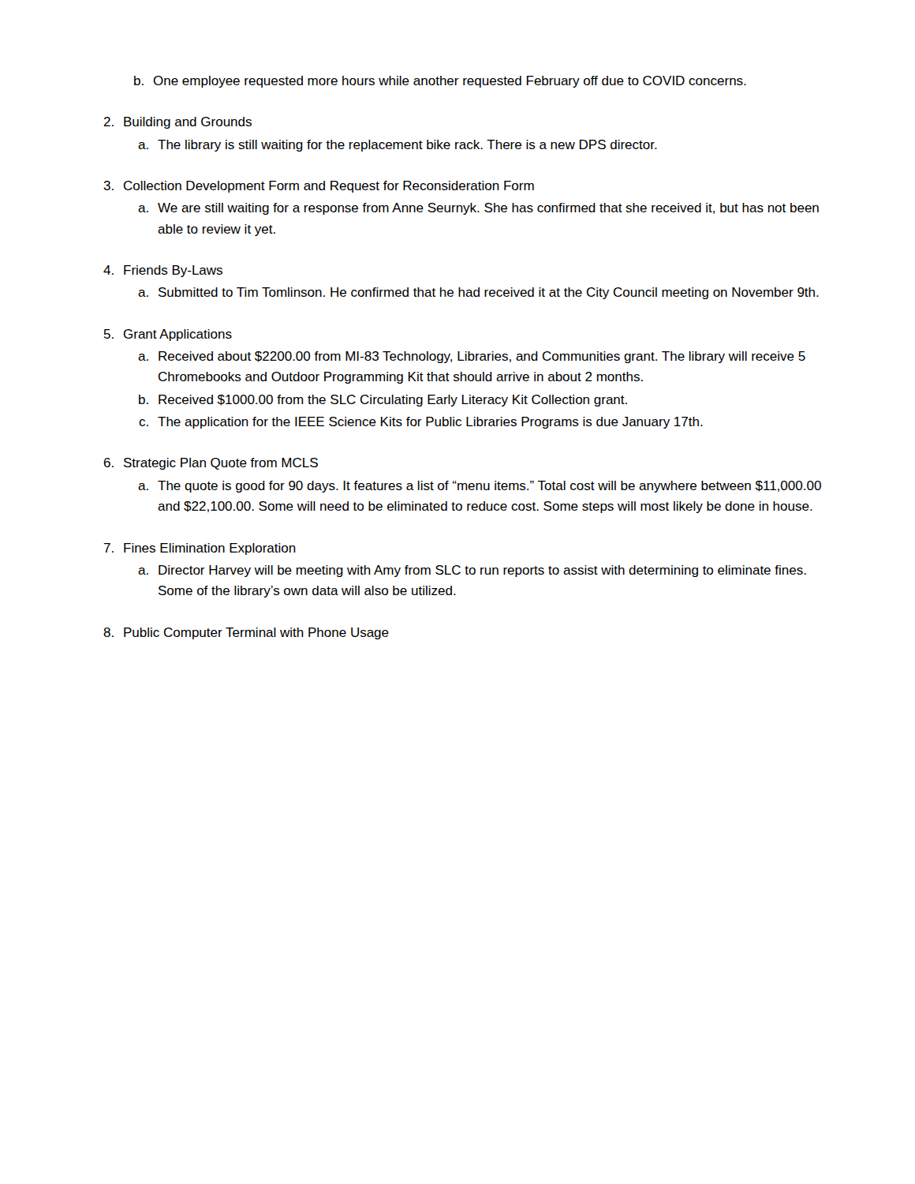One employee requested more hours while another requested February off due to COVID concerns.
Building and Grounds
The library is still waiting for the replacement bike rack. There is a new DPS director.
Collection Development Form and Request for Reconsideration Form
We are still waiting for a response from Anne Seurnyk. She has confirmed that she received it, but has not been able to review it yet.
Friends By-Laws
Submitted to Tim Tomlinson. He confirmed that he had received it at the City Council meeting on November 9th.
Grant Applications
Received about $2200.00 from MI-83 Technology, Libraries, and Communities grant. The library will receive 5 Chromebooks and Outdoor Programming Kit that should arrive in about 2 months.
Received $1000.00 from the SLC Circulating Early Literacy Kit Collection grant.
The application for the IEEE Science Kits for Public Libraries Programs is due January 17th.
Strategic Plan Quote from MCLS
The quote is good for 90 days. It features a list of “menu items.” Total cost will be anywhere between $11,000.00 and $22,100.00. Some will need to be eliminated to reduce cost. Some steps will most likely be done in house.
Fines Elimination Exploration
Director Harvey will be meeting with Amy from SLC to run reports to assist with determining to eliminate fines. Some of the library’s own data will also be utilized.
Public Computer Terminal with Phone Usage